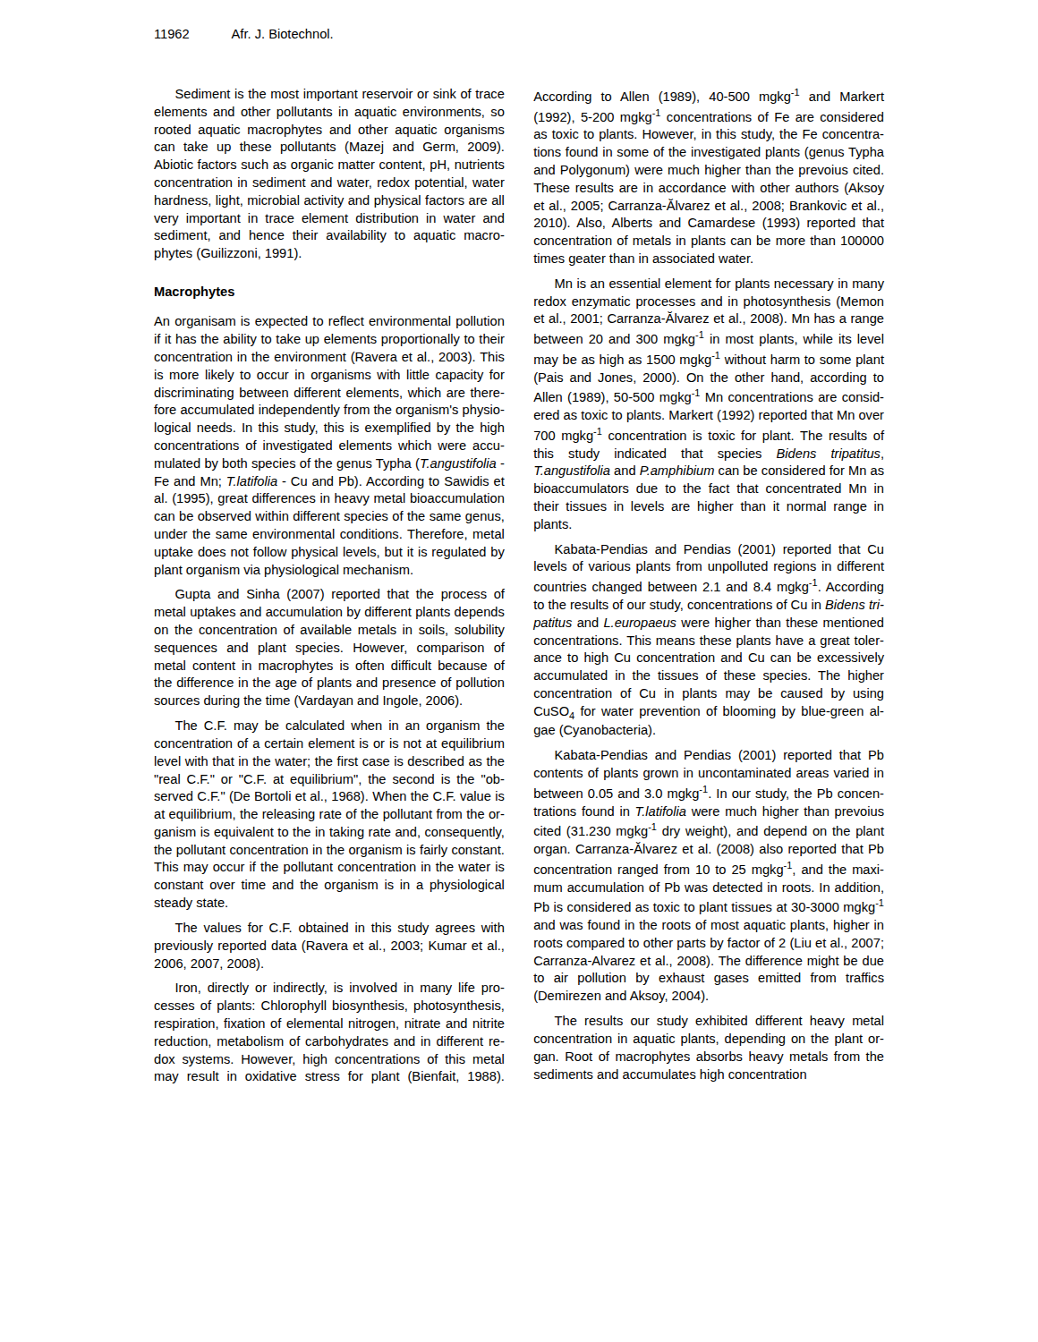11962 Afr. J. Biotechnol.
Sediment is the most important reservoir or sink of trace elements and other pollutants in aquatic environments, so rooted aquatic macrophytes and other aquatic organisms can take up these pollutants (Mazej and Germ, 2009). Abiotic factors such as organic matter content, pH, nutrients concentration in sediment and water, redox potential, water hardness, light, microbial activity and physical factors are all very important in trace element distribution in water and sediment, and hence their availability to aquatic macrophytes (Guilizzoni, 1991).
Macrophytes
An organisam is expected to reflect environmental pollution if it has the ability to take up elements proportionally to their concentration in the environment (Ravera et al., 2003). This is more likely to occur in organisms with little capacity for discriminating between different elements, which are therefore accumulated independently from the organism's physiological needs. In this study, this is exemplified by the high concentrations of investigated elements which were accumulated by both species of the genus Typha (T.angustifolia - Fe and Mn; T.latifolia - Cu and Pb). According to Sawidis et al. (1995), great differences in heavy metal bioaccumulation can be observed within different species of the same genus, under the same environmental conditions. Therefore, metal uptake does not follow physical levels, but it is regulated by plant organism via physiological mechanism.
Gupta and Sinha (2007) reported that the process of metal uptakes and accumulation by different plants depends on the concentration of available metals in soils, solubility sequences and plant species. However, comparison of metal content in macrophytes is often difficult because of the difference in the age of plants and presence of pollution sources during the time (Vardayan and Ingole, 2006).
The C.F. may be calculated when in an organism the concentration of a certain element is or is not at equilibrium level with that in the water; the first case is described as the "real C.F." or "C.F. at equilibrium", the second is the "observed C.F." (De Bortoli et al., 1968). When the C.F. value is at equilibrium, the releasing rate of the pollutant from the organism is equivalent to the in taking rate and, consequently, the pollutant concentration in the organism is fairly constant. This may occur if the pollutant concentration in the water is constant over time and the organism is in a physiological steady state.
The values for C.F. obtained in this study agrees with previously reported data (Ravera et al., 2003; Kumar et al., 2006, 2007, 2008).
Iron, directly or indirectly, is involved in many life processes of plants: Chlorophyll biosynthesis, photosynthesis, respiration, fixation of elemental nitrogen, nitrate and nitrite reduction, metabolism of carbohydrates and in different redox systems. However, high concentrations of this metal may result in oxidative stress for plant (Bienfait, 1988). According to Allen (1989), 40-500 mgkg-1 and Markert (1992), 5-200 mgkg-1 concentrations of Fe are considered as toxic to plants. However, in this study, the Fe concentrations found in some of the investigated plants (genus Typha and Polygonum) were much higher than the prevoius cited. These results are in accordance with other authors (Aksoy et al., 2005; Carranza-Ălvarez et al., 2008; Brankovic et al., 2010). Also, Alberts and Camardese (1993) reported that concentration of metals in plants can be more than 100000 times geater than in associated water.
Mn is an essential element for plants necessary in many redox enzymatic processes and in photosynthesis (Memon et al., 2001; Carranza-Ălvarez et al., 2008). Mn has a range between 20 and 300 mgkg-1 in most plants, while its level may be as high as 1500 mgkg-1 without harm to some plant (Pais and Jones, 2000). On the other hand, according to Allen (1989), 50-500 mgkg-1 Mn concentrations are considered as toxic to plants. Markert (1992) reported that Mn over 700 mgkg-1 concentration is toxic for plant. The results of this study indicated that species Bidens tripatitus, T.angustifolia and P.amphibium can be considered for Mn as bioaccumulators due to the fact that concentrated Mn in their tissues in levels are higher than it normal range in plants.
Kabata-Pendias and Pendias (2001) reported that Cu levels of various plants from unpolluted regions in different countries changed between 2.1 and 8.4 mgkg-1. According to the results of our study, concentrations of Cu in Bidens tripatitus and L.europaeus were higher than these mentioned concentrations. This means these plants have a great tolerance to high Cu concentration and Cu can be excessively accumulated in the tissues of these species. The higher concentration of Cu in plants may be caused by using CuSO4 for water prevention of blooming by blue-green algae (Cyanobacteria).
Kabata-Pendias and Pendias (2001) reported that Pb contents of plants grown in uncontaminated areas varied in between 0.05 and 3.0 mgkg-1. In our study, the Pb concentrations found in T.latifolia were much higher than prevoius cited (31.230 mgkg-1 dry weight), and depend on the plant organ. Carranza-Ălvarez et al. (2008) also reported that Pb concentration ranged from 10 to 25 mgkg-1, and the maximum accumulation of Pb was detected in roots. In addition, Pb is considered as toxic to plant tissues at 30-3000 mgkg-1 and was found in the roots of most aquatic plants, higher in roots compared to other parts by factor of 2 (Liu et al., 2007; Carranza-Alvarez et al., 2008). The difference might be due to air pollution by exhaust gases emitted from traffics (Demirezen and Aksoy, 2004).
The results our study exhibited different heavy metal concentration in aquatic plants, depending on the plant organ. Root of macrophytes absorbs heavy metals from the sediments and accumulates high concentration